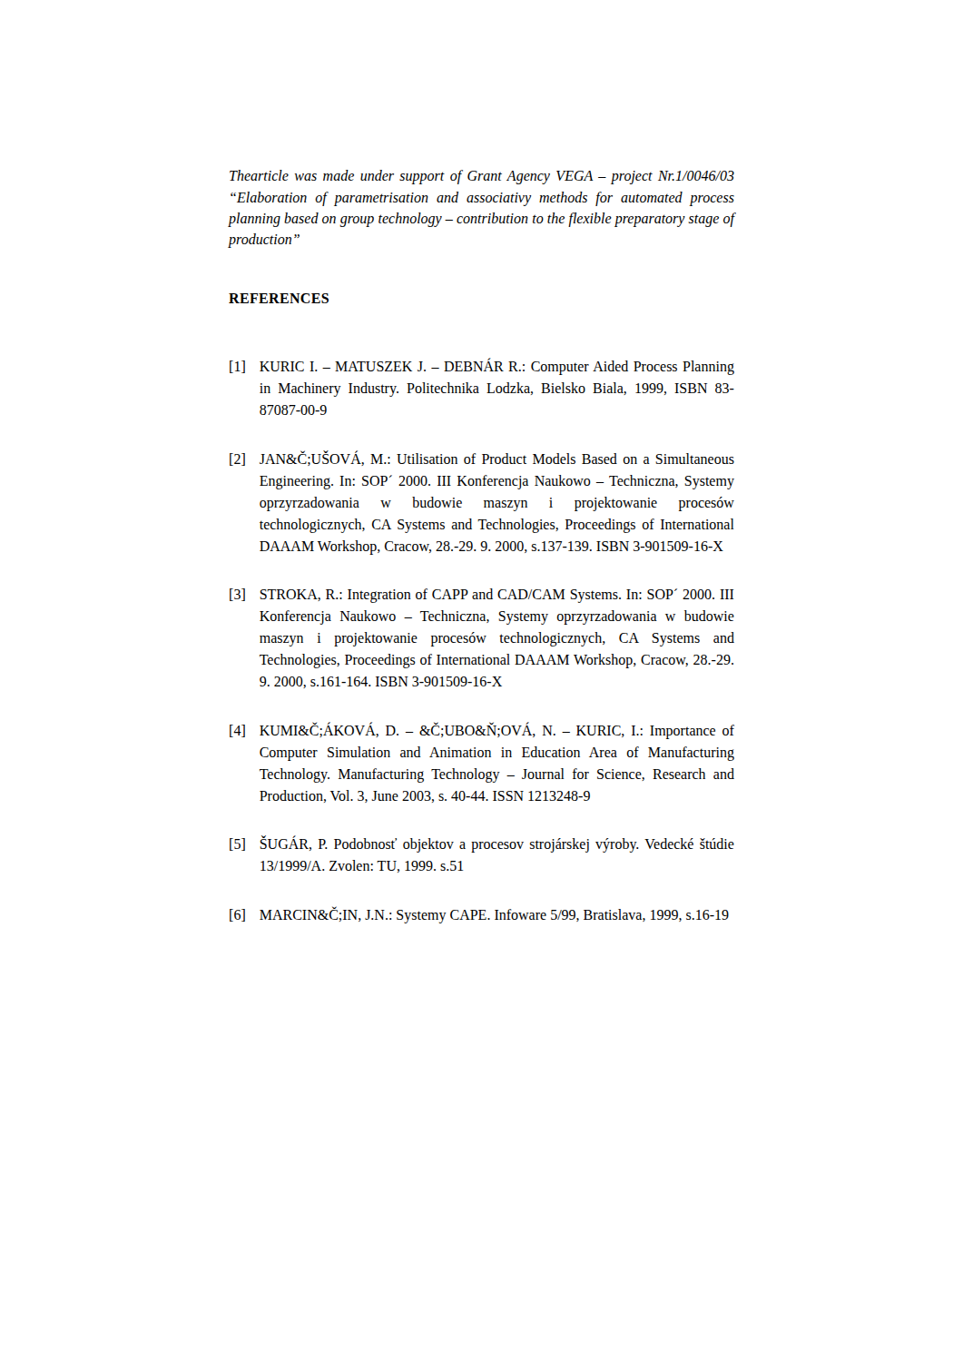Thearticle was made under support of Grant Agency VEGA – project Nr.1/0046/03 “Elaboration of parametrisation and associativy methods for automated process planning based on group technology – contribution to the flexible preparatory stage of production”
REFERENCES
[1] KURIC I. – MATUSZEK J. – DEBNÁR R.: Computer Aided Process Planning in Machinery Industry. Politechnika Lodzka, Bielsko Biala, 1999, ISBN 83-87087-00-9
[2] JAN&Č;UŠOVÁ, M.: Utilisation of Product Models Based on a Simultaneous Engineering. In: SOP´ 2000. III Konferencja Naukowo – Techniczna, Systemy oprzyrzadowania w budowie maszyn i projektowanie procesów technologicznych, CA Systems and Technologies, Proceedings of International DAAAM Workshop, Cracow, 28.-29. 9. 2000, s.137-139. ISBN 3-901509-16-X
[3] STROKA, R.: Integration of CAPP and CAD/CAM Systems. In: SOP´ 2000. III Konferencja Naukowo – Techniczna, Systemy oprzyrzadowania w budowie maszyn i projektowanie procesów technologicznych, CA Systems and Technologies, Proceedings of International DAAAM Workshop, Cracow, 28.-29. 9. 2000, s.161-164. ISBN 3-901509-16-X
[4] KUMI&Č;ÁKOVÁ, D. – &Č;UBO&Ň;OVÁ, N. – KURIC, I.: Importance of Computer Simulation and Animation in Education Area of Manufacturing Technology. Manufacturing Technology – Journal for Science, Research and Production, Vol. 3, June 2003, s. 40-44. ISSN 1213248-9
[5] ŠUGÁR, P. Podobnosť objektov a procesov strojárskej výroby. Vedecké štúdie 13/1999/A. Zvolen: TU, 1999. s.51
[6] MARCIN&Č;IN, J.N.: Systemy CAPE. Infoware 5/99, Bratislava, 1999, s.16-19